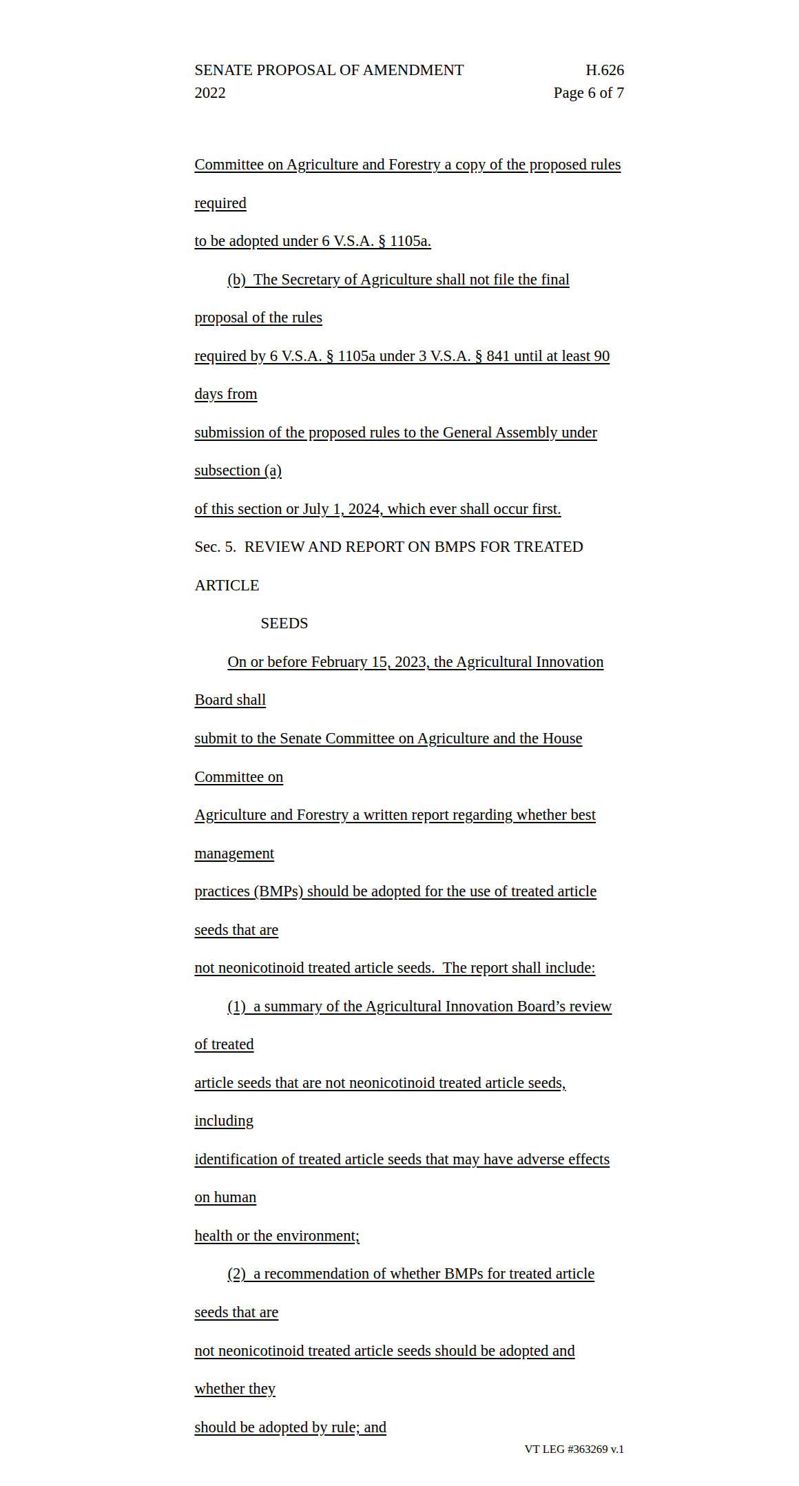SENATE PROPOSAL OF AMENDMENT
2022
H.626
Page 6 of 7
Committee on Agriculture and Forestry a copy of the proposed rules required
to be adopted under 6 V.S.A. § 1105a.
(b) The Secretary of Agriculture shall not file the final proposal of the rules
required by 6 V.S.A. § 1105a under 3 V.S.A. § 841 until at least 90 days from
submission of the proposed rules to the General Assembly under subsection (a)
of this section or July 1, 2024, which ever shall occur first.
Sec. 5. REVIEW AND REPORT ON BMPS FOR TREATED ARTICLE
SEEDS
On or before February 15, 2023, the Agricultural Innovation Board shall
submit to the Senate Committee on Agriculture and the House Committee on
Agriculture and Forestry a written report regarding whether best management
practices (BMPs) should be adopted for the use of treated article seeds that are
not neonicotinoid treated article seeds. The report shall include:
(1) a summary of the Agricultural Innovation Board’s review of treated
article seeds that are not neonicotinoid treated article seeds, including
identification of treated article seeds that may have adverse effects on human
health or the environment;
(2) a recommendation of whether BMPs for treated article seeds that are
not neonicotinoid treated article seeds should be adopted and whether they
should be adopted by rule; and
VT LEG #363269 v.1